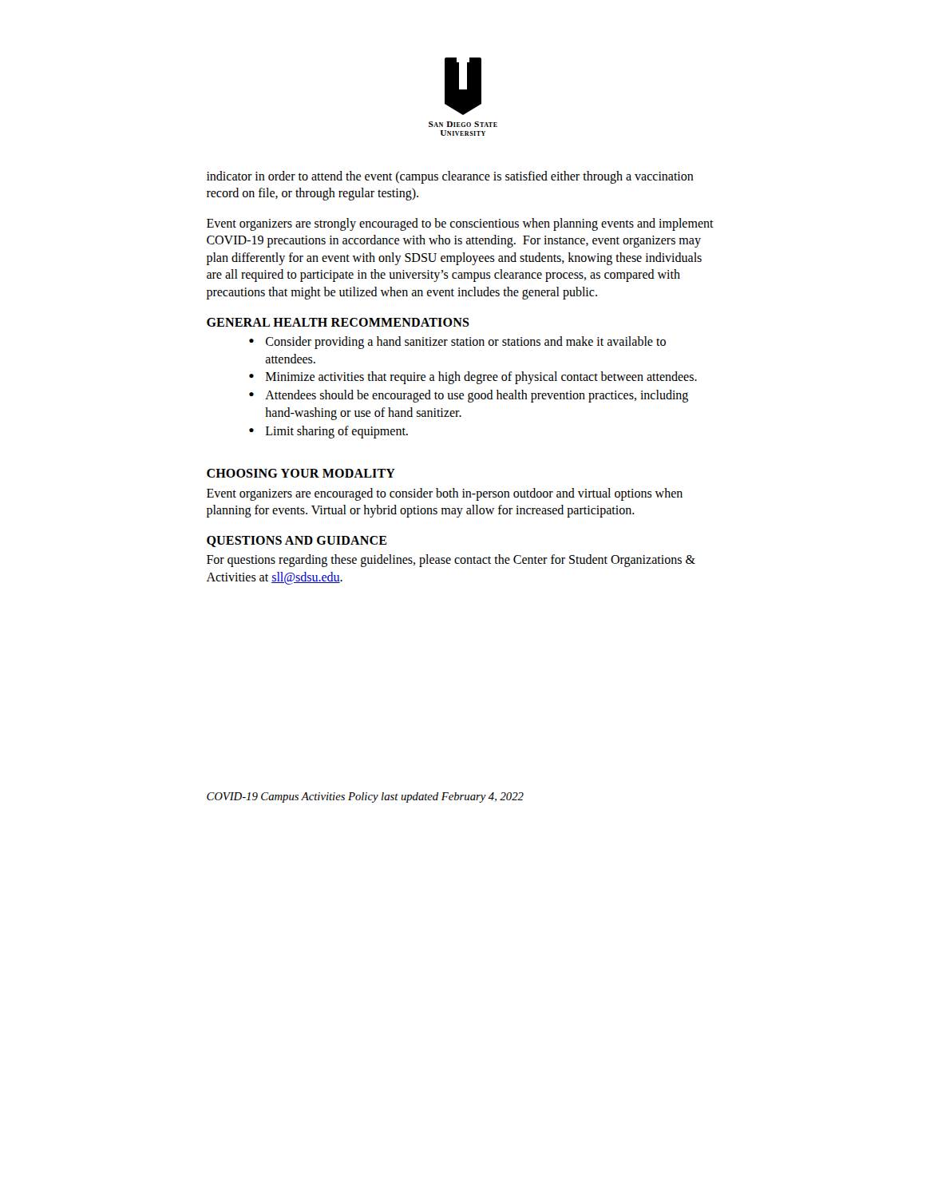San Diego State
University
indicator in order to attend the event (campus clearance is satisfied either through a vaccination record on file, or through regular testing).
Event organizers are strongly encouraged to be conscientious when planning events and implement COVID-19 precautions in accordance with who is attending. For instance, event organizers may plan differently for an event with only SDSU employees and students, knowing these individuals are all required to participate in the university’s campus clearance process, as compared with precautions that might be utilized when an event includes the general public.
General Health Recommendations
Consider providing a hand sanitizer station or stations and make it available to attendees.
Minimize activities that require a high degree of physical contact between attendees.
Attendees should be encouraged to use good health prevention practices, including hand-washing or use of hand sanitizer.
Limit sharing of equipment.
Choosing Your Modality
Event organizers are encouraged to consider both in-person outdoor and virtual options when planning for events. Virtual or hybrid options may allow for increased participation.
Questions and Guidance
For questions regarding these guidelines, please contact the Center for Student Organizations & Activities at sll@sdsu.edu.
COVID-19 Campus Activities Policy last updated February 4, 2022